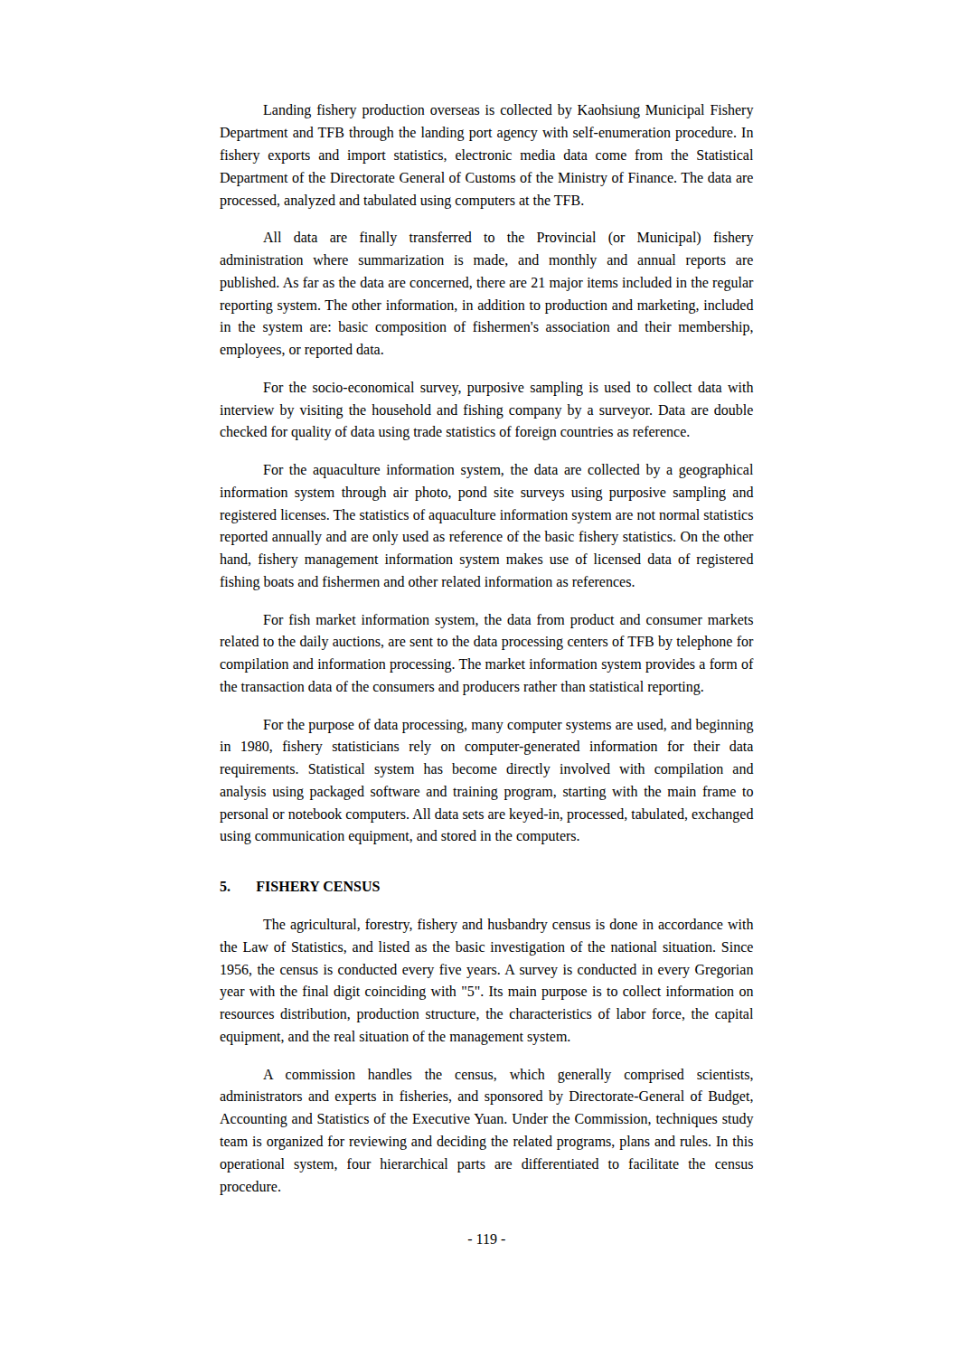Landing fishery production overseas is collected by Kaohsiung Municipal Fishery Department and TFB through the landing port agency with self-enumeration procedure. In fishery exports and import statistics, electronic media data come from the Statistical Department of the Directorate General of Customs of the Ministry of Finance. The data are processed, analyzed and tabulated using computers at the TFB.
All data are finally transferred to the Provincial (or Municipal) fishery administration where summarization is made, and monthly and annual reports are published. As far as the data are concerned, there are 21 major items included in the regular reporting system. The other information, in addition to production and marketing, included in the system are: basic composition of fishermen's association and their membership, employees, or reported data.
For the socio-economical survey, purposive sampling is used to collect data with interview by visiting the household and fishing company by a surveyor. Data are double checked for quality of data using trade statistics of foreign countries as reference.
For the aquaculture information system, the data are collected by a geographical information system through air photo, pond site surveys using purposive sampling and registered licenses. The statistics of aquaculture information system are not normal statistics reported annually and are only used as reference of the basic fishery statistics. On the other hand, fishery management information system makes use of licensed data of registered fishing boats and fishermen and other related information as references.
For fish market information system, the data from product and consumer markets related to the daily auctions, are sent to the data processing centers of TFB by telephone for compilation and information processing. The market information system provides a form of the transaction data of the consumers and producers rather than statistical reporting.
For the purpose of data processing, many computer systems are used, and beginning in 1980, fishery statisticians rely on computer-generated information for their data requirements. Statistical system has become directly involved with compilation and analysis using packaged software and training program, starting with the main frame to personal or notebook computers. All data sets are keyed-in, processed, tabulated, exchanged using communication equipment, and stored in the computers.
5. FISHERY CENSUS
The agricultural, forestry, fishery and husbandry census is done in accordance with the Law of Statistics, and listed as the basic investigation of the national situation. Since 1956, the census is conducted every five years. A survey is conducted in every Gregorian year with the final digit coinciding with "5". Its main purpose is to collect information on resources distribution, production structure, the characteristics of labor force, the capital equipment, and the real situation of the management system.
A commission handles the census, which generally comprised scientists, administrators and experts in fisheries, and sponsored by Directorate-General of Budget, Accounting and Statistics of the Executive Yuan. Under the Commission, techniques study team is organized for reviewing and deciding the related programs, plans and rules. In this operational system, four hierarchical parts are differentiated to facilitate the census procedure.
- 119 -